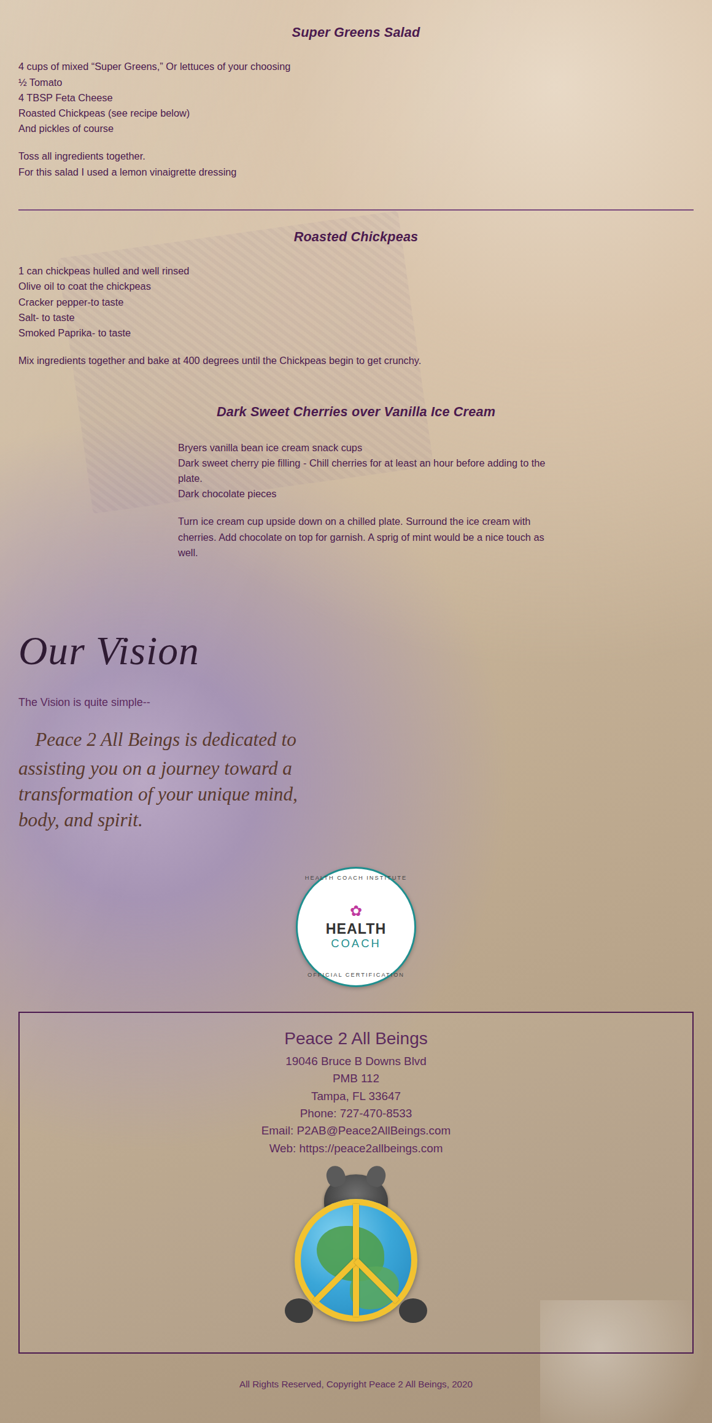Super Greens Salad
4 cups of mixed “Super Greens,” Or lettuces of your choosing
½ Tomato
4 TBSP Feta Cheese
Roasted Chickpeas (see recipe below)
And pickles of course
Toss all ingredients together.
For this salad I used a lemon vinaigrette dressing
Roasted Chickpeas
1 can chickpeas hulled and well rinsed
Olive oil to coat the chickpeas
Cracker pepper-to taste
Salt- to taste
Smoked Paprika- to taste
Mix ingredients together and bake at 400 degrees until the Chickpeas begin to get crunchy.
Dark Sweet Cherries over Vanilla Ice Cream
Bryers vanilla bean ice cream snack cups
Dark sweet cherry pie filling - Chill cherries for at least an hour before adding to the plate.
Dark chocolate pieces
Turn ice cream cup upside down on a chilled plate. Surround the ice cream with cherries. Add chocolate on top for garnish. A sprig of mint would be a nice touch as well.
Our Vision
The Vision is quite simple--
Peace 2 All Beings is dedicated to assisting you on a journey toward a transformation of your unique mind, body, and spirit.
Health Coach Institute ✿ HEALTH COACH Official Certification
Peace 2 All Beings
19046 Bruce B Downs Blvd
PMB 112
Tampa, FL 33647
Phone: 727-470-8533
Email: P2AB@Peace2AllBeings.com
Web: https://peace2allbeings.com
All Rights Reserved, Copyright Peace 2 All Beings, 2020